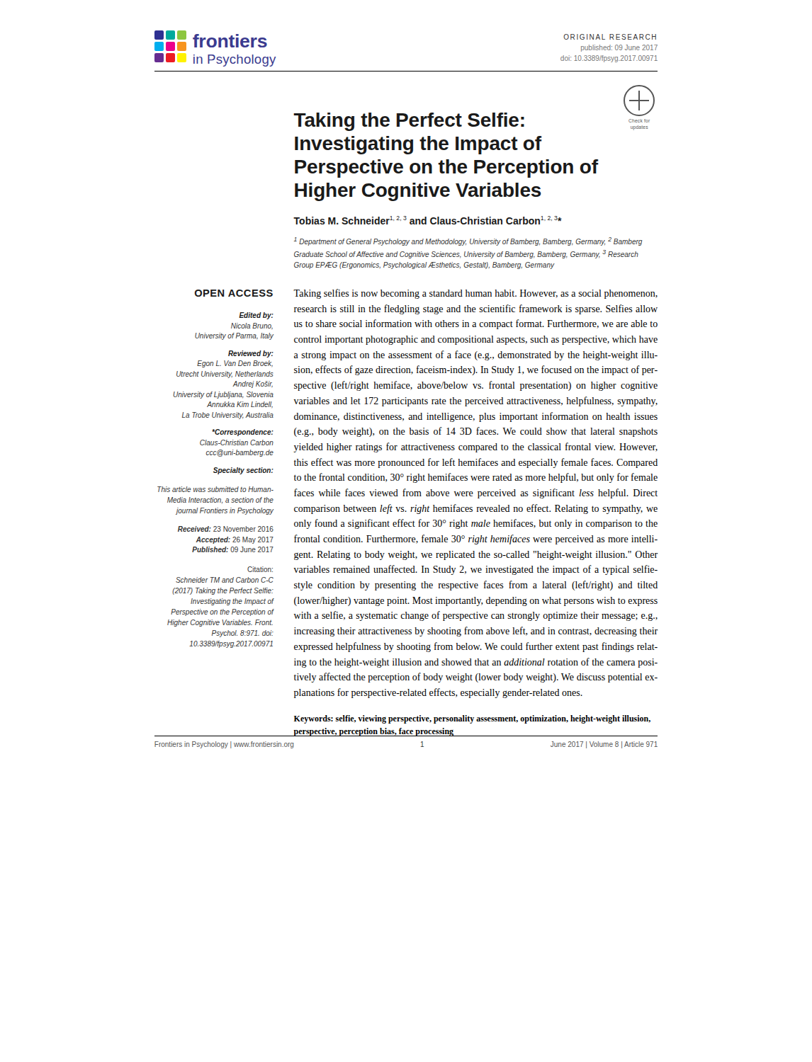frontiers
in Psychology
ORIGINAL RESEARCH
published: 09 June 2017
doi: 10.3389/fpsyg.2017.00971
Check for
updates
Taking the Perfect Selfie:
Investigating the Impact of
Perspective on the Perception of
Higher Cognitive Variables
Tobias M. Schneider1, 2, 3 and Claus-Christian Carbon1, 2, 3*
1 Department of General Psychology and Methodology, University of Bamberg, Bamberg, Germany, 2 Bamberg Graduate School of Affective and Cognitive Sciences, University of Bamberg, Bamberg, Germany, 3 Research Group EPÆG (Ergonomics, Psychological Æsthetics, Gestalt), Bamberg, Germany
OPEN ACCESS
Edited by:
Nicola Bruno,
University of Parma, Italy
Reviewed by:
Egon L. Van Den Broek,
Utrecht University, Netherlands
Andrej Košir,
University of Ljubljana, Slovenia
Annukka Kim Lindell,
La Trobe University, Australia
*Correspondence:
Claus-Christian Carbon
ccc@uni-bamberg.de
Specialty section:
This article was submitted to Human-Media Interaction, a section of the journal Frontiers in Psychology
Received: 23 November 2016
Accepted: 26 May 2017
Published: 09 June 2017
Citation:
Schneider TM and Carbon C-C (2017) Taking the Perfect Selfie: Investigating the Impact of Perspective on the Perception of Higher Cognitive Variables. Front. Psychol. 8:971. doi: 10.3389/fpsyg.2017.00971
Taking selfies is now becoming a standard human habit. However, as a social phenomenon, research is still in the fledgling stage and the scientific framework is sparse. Selfies allow us to share social information with others in a compact format. Furthermore, we are able to control important photographic and compositional aspects, such as perspective, which have a strong impact on the assessment of a face (e.g., demonstrated by the height-weight illusion, effects of gaze direction, faceism-index). In Study 1, we focused on the impact of perspective (left/right hemiface, above/below vs. frontal presentation) on higher cognitive variables and let 172 participants rate the perceived attractiveness, helpfulness, sympathy, dominance, distinctiveness, and intelligence, plus important information on health issues (e.g., body weight), on the basis of 14 3D faces. We could show that lateral snapshots yielded higher ratings for attractiveness compared to the classical frontal view. However, this effect was more pronounced for left hemifaces and especially female faces. Compared to the frontal condition, 30° right hemifaces were rated as more helpful, but only for female faces while faces viewed from above were perceived as significant less helpful. Direct comparison between left vs. right hemifaces revealed no effect. Relating to sympathy, we only found a significant effect for 30° right male hemifaces, but only in comparison to the frontal condition. Furthermore, female 30° right hemifaces were perceived as more intelligent. Relating to body weight, we replicated the so-called "height-weight illusion." Other variables remained unaffected. In Study 2, we investigated the impact of a typical selfie-style condition by presenting the respective faces from a lateral (left/right) and tilted (lower/higher) vantage point. Most importantly, depending on what persons wish to express with a selfie, a systematic change of perspective can strongly optimize their message; e.g., increasing their attractiveness by shooting from above left, and in contrast, decreasing their expressed helpfulness by shooting from below. We could further extent past findings relating to the height-weight illusion and showed that an additional rotation of the camera positively affected the perception of body weight (lower body weight). We discuss potential explanations for perspective-related effects, especially gender-related ones.
Keywords: selfie, viewing perspective, personality assessment, optimization, height-weight illusion, perspective, perception bias, face processing
Frontiers in Psychology | www.frontiersin.org
1
June 2017 | Volume 8 | Article 971